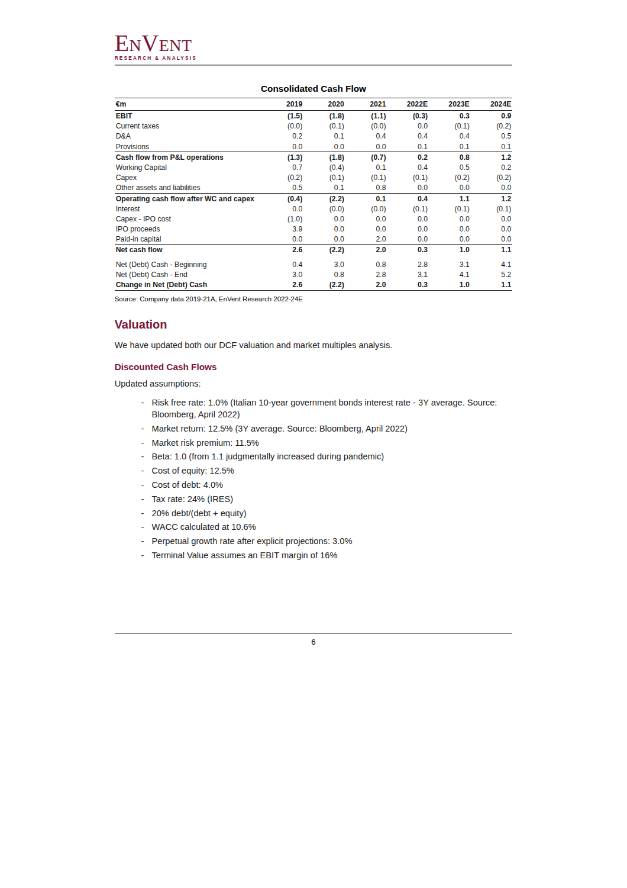EnVent
RESEARCH & ANALYSIS
Consolidated Cash Flow
| €m | 2019 | 2020 | 2021 | 2022E | 2023E | 2024E |
| --- | --- | --- | --- | --- | --- | --- |
| EBIT | (1.5) | (1.8) | (1.1) | (0.3) | 0.3 | 0.9 |
| Current taxes | (0.0) | (0.1) | (0.0) | 0.0 | (0.1) | (0.2) |
| D&A | 0.2 | 0.1 | 0.4 | 0.4 | 0.4 | 0.5 |
| Provisions | 0.0 | 0.0 | 0.0 | 0.1 | 0.1 | 0.1 |
| Cash flow from P&L operations | (1.3) | (1.8) | (0.7) | 0.2 | 0.8 | 1.2 |
| Working Capital | 0.7 | (0.4) | 0.1 | 0.4 | 0.5 | 0.2 |
| Capex | (0.2) | (0.1) | (0.1) | (0.1) | (0.2) | (0.2) |
| Other assets and liabilities | 0.5 | 0.1 | 0.8 | 0.0 | 0.0 | 0.0 |
| Operating cash flow after WC and capex | (0.4) | (2.2) | 0.1 | 0.4 | 1.1 | 1.2 |
| Interest | 0.0 | (0.0) | (0.0) | (0.1) | (0.1) | (0.1) |
| Capex - IPO cost | (1.0) | 0.0 | 0.0 | 0.0 | 0.0 | 0.0 |
| IPO proceeds | 3.9 | 0.0 | 0.0 | 0.0 | 0.0 | 0.0 |
| Paid-in capital | 0.0 | 0.0 | 2.0 | 0.0 | 0.0 | 0.0 |
| Net cash flow | 2.6 | (2.2) | 2.0 | 0.3 | 1.0 | 1.1 |
| Net (Debt) Cash - Beginning | 0.4 | 3.0 | 0.8 | 2.8 | 3.1 | 4.1 |
| Net (Debt) Cash - End | 3.0 | 0.8 | 2.8 | 3.1 | 4.1 | 5.2 |
| Change in Net (Debt) Cash | 2.6 | (2.2) | 2.0 | 0.3 | 1.0 | 1.1 |
Source: Company data 2019-21A, EnVent Research 2022-24E
Valuation
We have updated both our DCF valuation and market multiples analysis.
Discounted Cash Flows
Updated assumptions:
Risk free rate: 1.0% (Italian 10-year government bonds interest rate - 3Y average. Source: Bloomberg, April 2022)
Market return: 12.5% (3Y average. Source: Bloomberg, April 2022)
Market risk premium: 11.5%
Beta: 1.0 (from 1.1 judgmentally increased during pandemic)
Cost of equity: 12.5%
Cost of debt: 4.0%
Tax rate: 24% (IRES)
20% debt/(debt + equity)
WACC calculated at 10.6%
Perpetual growth rate after explicit projections: 3.0%
Terminal Value assumes an EBIT margin of 16%
6